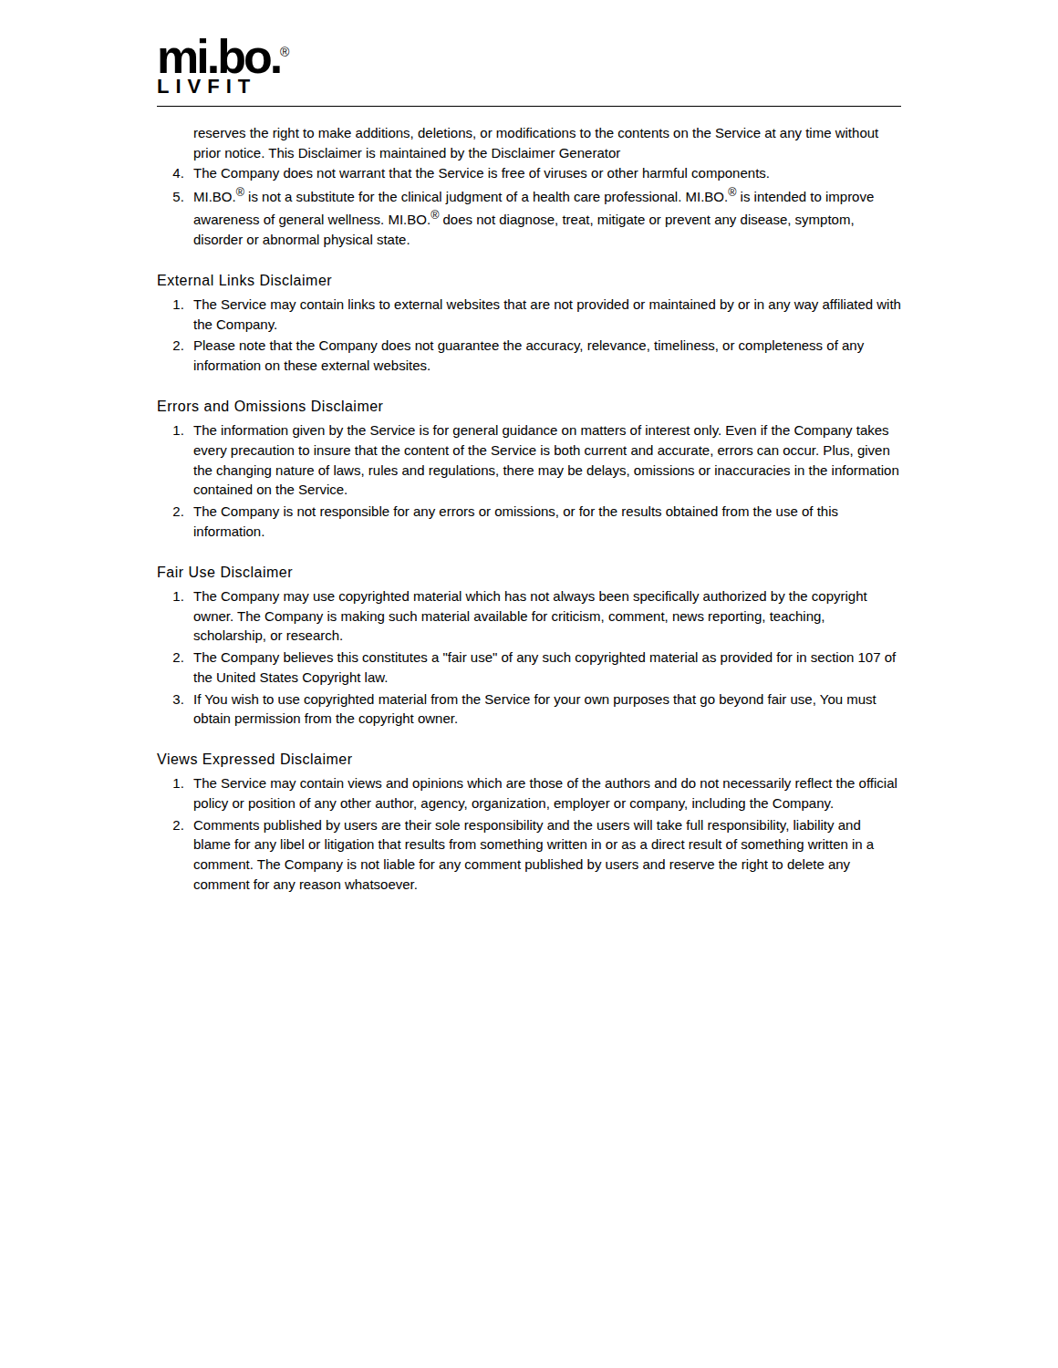mi.bo.®
LIVFIT
reserves the right to make additions, deletions, or modifications to the contents on the Service at any time without prior notice. This Disclaimer is maintained by the Disclaimer Generator
The Company does not warrant that the Service is free of viruses or other harmful components.
MI.BO.® is not a substitute for the clinical judgment of a health care professional. MI.BO.® is intended to improve awareness of general wellness. MI.BO.® does not diagnose, treat, mitigate or prevent any disease, symptom, disorder or abnormal physical state.
External Links Disclaimer
The Service may contain links to external websites that are not provided or maintained by or in any way affiliated with the Company.
Please note that the Company does not guarantee the accuracy, relevance, timeliness, or completeness of any information on these external websites.
Errors and Omissions Disclaimer
The information given by the Service is for general guidance on matters of interest only. Even if the Company takes every precaution to insure that the content of the Service is both current and accurate, errors can occur. Plus, given the changing nature of laws, rules and regulations, there may be delays, omissions or inaccuracies in the information contained on the Service.
The Company is not responsible for any errors or omissions, or for the results obtained from the use of this information.
Fair Use Disclaimer
The Company may use copyrighted material which has not always been specifically authorized by the copyright owner. The Company is making such material available for criticism, comment, news reporting, teaching, scholarship, or research.
The Company believes this constitutes a "fair use" of any such copyrighted material as provided for in section 107 of the United States Copyright law.
If You wish to use copyrighted material from the Service for your own purposes that go beyond fair use, You must obtain permission from the copyright owner.
Views Expressed Disclaimer
The Service may contain views and opinions which are those of the authors and do not necessarily reflect the official policy or position of any other author, agency, organization, employer or company, including the Company.
Comments published by users are their sole responsibility and the users will take full responsibility, liability and blame for any libel or litigation that results from something written in or as a direct result of something written in a comment. The Company is not liable for any comment published by users and reserve the right to delete any comment for any reason whatsoever.